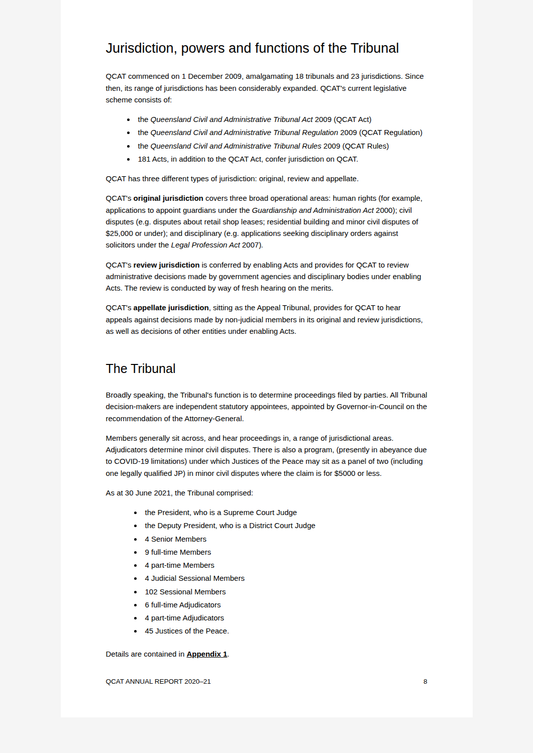Jurisdiction, powers and functions of the Tribunal
QCAT commenced on 1 December 2009, amalgamating 18 tribunals and 23 jurisdictions. Since then, its range of jurisdictions has been considerably expanded. QCAT's current legislative scheme consists of:
the Queensland Civil and Administrative Tribunal Act 2009 (QCAT Act)
the Queensland Civil and Administrative Tribunal Regulation 2009 (QCAT Regulation)
the Queensland Civil and Administrative Tribunal Rules 2009 (QCAT Rules)
181 Acts, in addition to the QCAT Act, confer jurisdiction on QCAT.
QCAT has three different types of jurisdiction: original, review and appellate.
QCAT's original jurisdiction covers three broad operational areas: human rights (for example, applications to appoint guardians under the Guardianship and Administration Act 2000); civil disputes (e.g. disputes about retail shop leases; residential building and minor civil disputes of $25,000 or under); and disciplinary (e.g. applications seeking disciplinary orders against solicitors under the Legal Profession Act 2007).
QCAT's review jurisdiction is conferred by enabling Acts and provides for QCAT to review administrative decisions made by government agencies and disciplinary bodies under enabling Acts. The review is conducted by way of fresh hearing on the merits.
QCAT's appellate jurisdiction, sitting as the Appeal Tribunal, provides for QCAT to hear appeals against decisions made by non-judicial members in its original and review jurisdictions, as well as decisions of other entities under enabling Acts.
The Tribunal
Broadly speaking, the Tribunal's function is to determine proceedings filed by parties. All Tribunal decision-makers are independent statutory appointees, appointed by Governor-in-Council on the recommendation of the Attorney-General.
Members generally sit across, and hear proceedings in, a range of jurisdictional areas. Adjudicators determine minor civil disputes. There is also a program, (presently in abeyance due to COVID-19 limitations) under which Justices of the Peace may sit as a panel of two (including one legally qualified JP) in minor civil disputes where the claim is for $5000 or less.
As at 30 June 2021, the Tribunal comprised:
the President, who is a Supreme Court Judge
the Deputy President, who is a District Court Judge
4 Senior Members
9 full-time Members
4 part-time Members
4 Judicial Sessional Members
102 Sessional Members
6 full-time Adjudicators
4 part-time Adjudicators
45 Justices of the Peace.
Details are contained in Appendix 1.
QCAT ANNUAL REPORT 2020–21 8